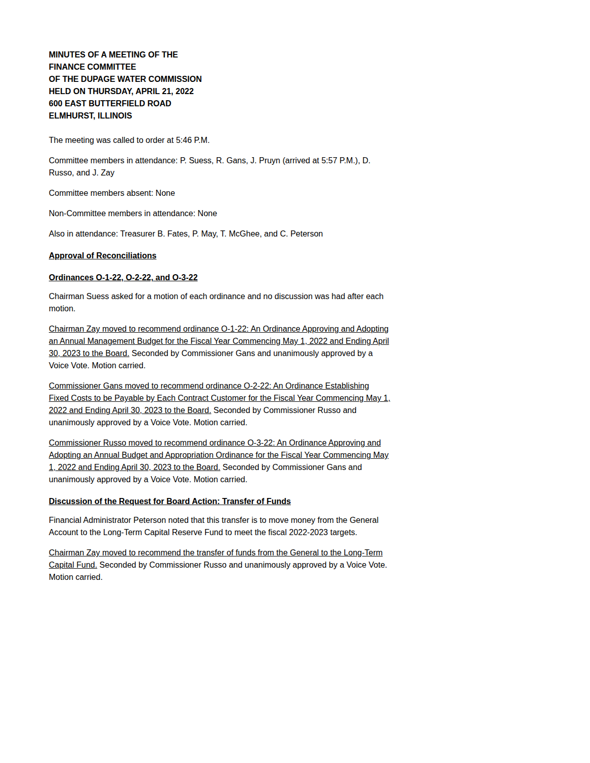MINUTES OF A MEETING OF THE
FINANCE COMMITTEE
OF THE DUPAGE WATER COMMISSION
HELD ON THURSDAY, APRIL 21, 2022
600 EAST BUTTERFIELD ROAD
ELMHURST, ILLINOIS
The meeting was called to order at 5:46 P.M.
Committee members in attendance: P. Suess, R. Gans, J. Pruyn (arrived at 5:57 P.M.), D. Russo, and J. Zay
Committee members absent: None
Non-Committee members in attendance: None
Also in attendance: Treasurer B. Fates, P. May, T. McGhee, and C. Peterson
Approval of Reconciliations
Ordinances O-1-22, O-2-22, and O-3-22
Chairman Suess asked for a motion of each ordinance and no discussion was had after each motion.
Chairman Zay moved to recommend ordinance O-1-22: An Ordinance Approving and Adopting an Annual Management Budget for the Fiscal Year Commencing May 1, 2022 and Ending April 30, 2023 to the Board. Seconded by Commissioner Gans and unanimously approved by a Voice Vote. Motion carried.
Commissioner Gans moved to recommend ordinance O-2-22: An Ordinance Establishing Fixed Costs to be Payable by Each Contract Customer for the Fiscal Year Commencing May 1, 2022 and Ending April 30, 2023 to the Board. Seconded by Commissioner Russo and unanimously approved by a Voice Vote. Motion carried.
Commissioner Russo moved to recommend ordinance O-3-22: An Ordinance Approving and Adopting an Annual Budget and Appropriation Ordinance for the Fiscal Year Commencing May 1, 2022 and Ending April 30, 2023 to the Board. Seconded by Commissioner Gans and unanimously approved by a Voice Vote. Motion carried.
Discussion of the Request for Board Action: Transfer of Funds
Financial Administrator Peterson noted that this transfer is to move money from the General Account to the Long-Term Capital Reserve Fund to meet the fiscal 2022-2023 targets.
Chairman Zay moved to recommend the transfer of funds from the General to the Long-Term Capital Fund. Seconded by Commissioner Russo and unanimously approved by a Voice Vote. Motion carried.